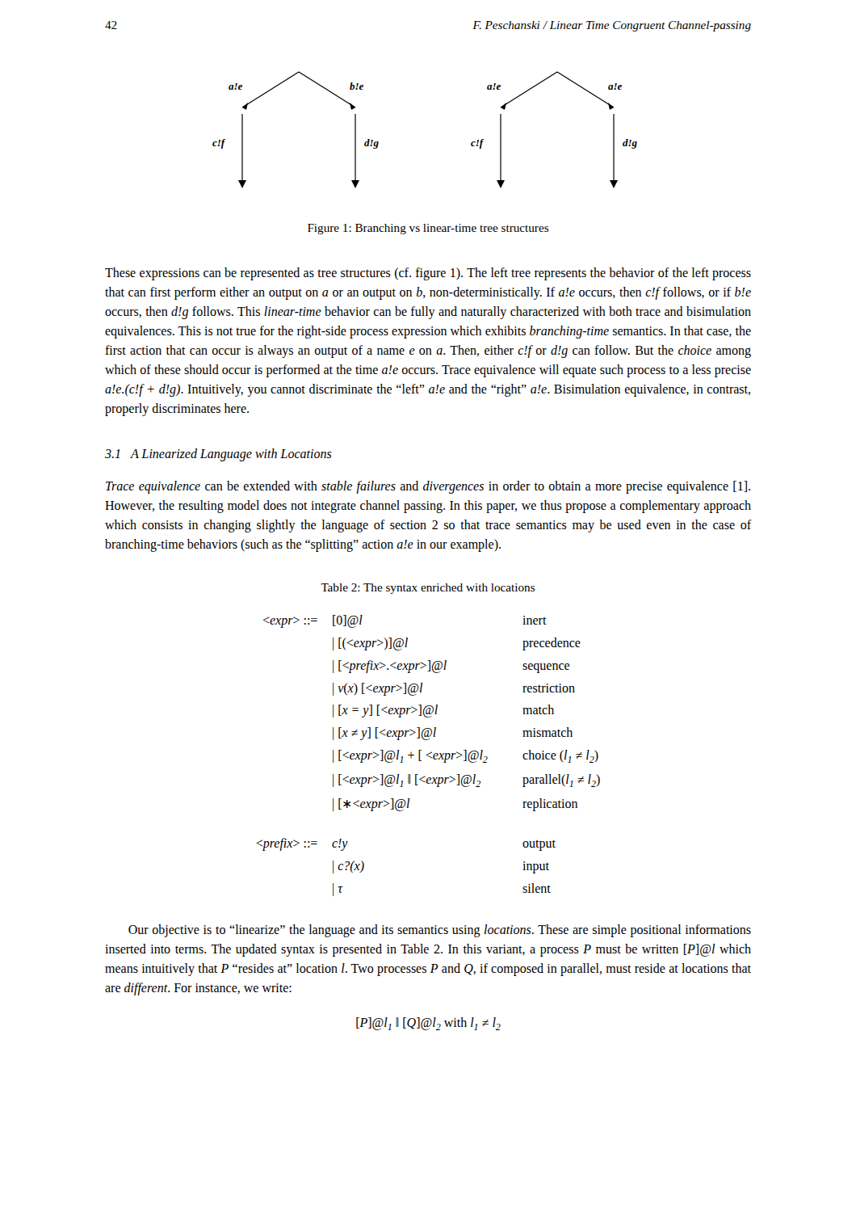42 F. Peschanski / Linear Time Congruent Channel-passing
a!e b!e c!f d!g a!e a!e c!f d!g
Figure 1: Branching vs linear-time tree structures
These expressions can be represented as tree structures (cf. figure 1). The left tree represents the behavior of the left process that can first perform either an output on a or an output on b, non-deterministically. If a!e occurs, then c!f follows, or if b!e occurs, then d!g follows. This linear-time behavior can be fully and naturally characterized with both trace and bisimulation equivalences. This is not true for the right-side process expression which exhibits branching-time semantics. In that case, the first action that can occur is always an output of a name e on a. Then, either c!f or d!g can follow. But the choice among which of these should occur is performed at the time a!e occurs. Trace equivalence will equate such process to a less precise a!e.(c!f + d!g). Intuitively, you cannot discriminate the “left” a!e and the “right” a!e. Bisimulation equivalence, in contrast, properly discriminates here.
3.1 A Linearized Language with Locations
Trace equivalence can be extended with stable failures and divergences in order to obtain a more precise equivalence [1]. However, the resulting model does not integrate channel passing. In this paper, we thus propose a complementary approach which consists in changing slightly the language of section 2 so that trace semantics may be used even in the case of branching-time behaviors (such as the “splitting” action a!e in our example).
Table 2: The syntax enriched with locations
| < expr > ::= | [0]@ l | inert |
| | / [(< expr >)]@ l | precedence |
| | / [< prefix >.< expr >]@ l | sequence |
| | / ν ( x ) [< expr >]@ l | restriction |
| | / [ x = y ] [< expr >]@ l | match |
| | / [ x ≠ y ] [< expr >]@ l | mismatch |
| | / [< expr >]@ l 1 + [ < expr >]@ l 2 | choice ( l 1 ≠ l 2 ) |
| | / [< expr >]@ l 1 ‖ [< expr >]@ l 2 | parallel( l 1 ≠ l 2 ) |
| | / [∗< expr >]@ l | replication |
| < prefix > ::= | c!y | output |
| | / c?(x) | input |
| | / τ | silent |
Our objective is to “linearize” the language and its semantics using locations. These are simple positional informations inserted into terms. The updated syntax is presented in Table 2. In this variant, a process P must be written [P]@l which means intuitively that P “resides at” location l. Two processes P and Q, if composed in parallel, must reside at locations that are different. For instance, we write:
[P]@l1 ‖ [Q]@l2 with l1 ≠ l2